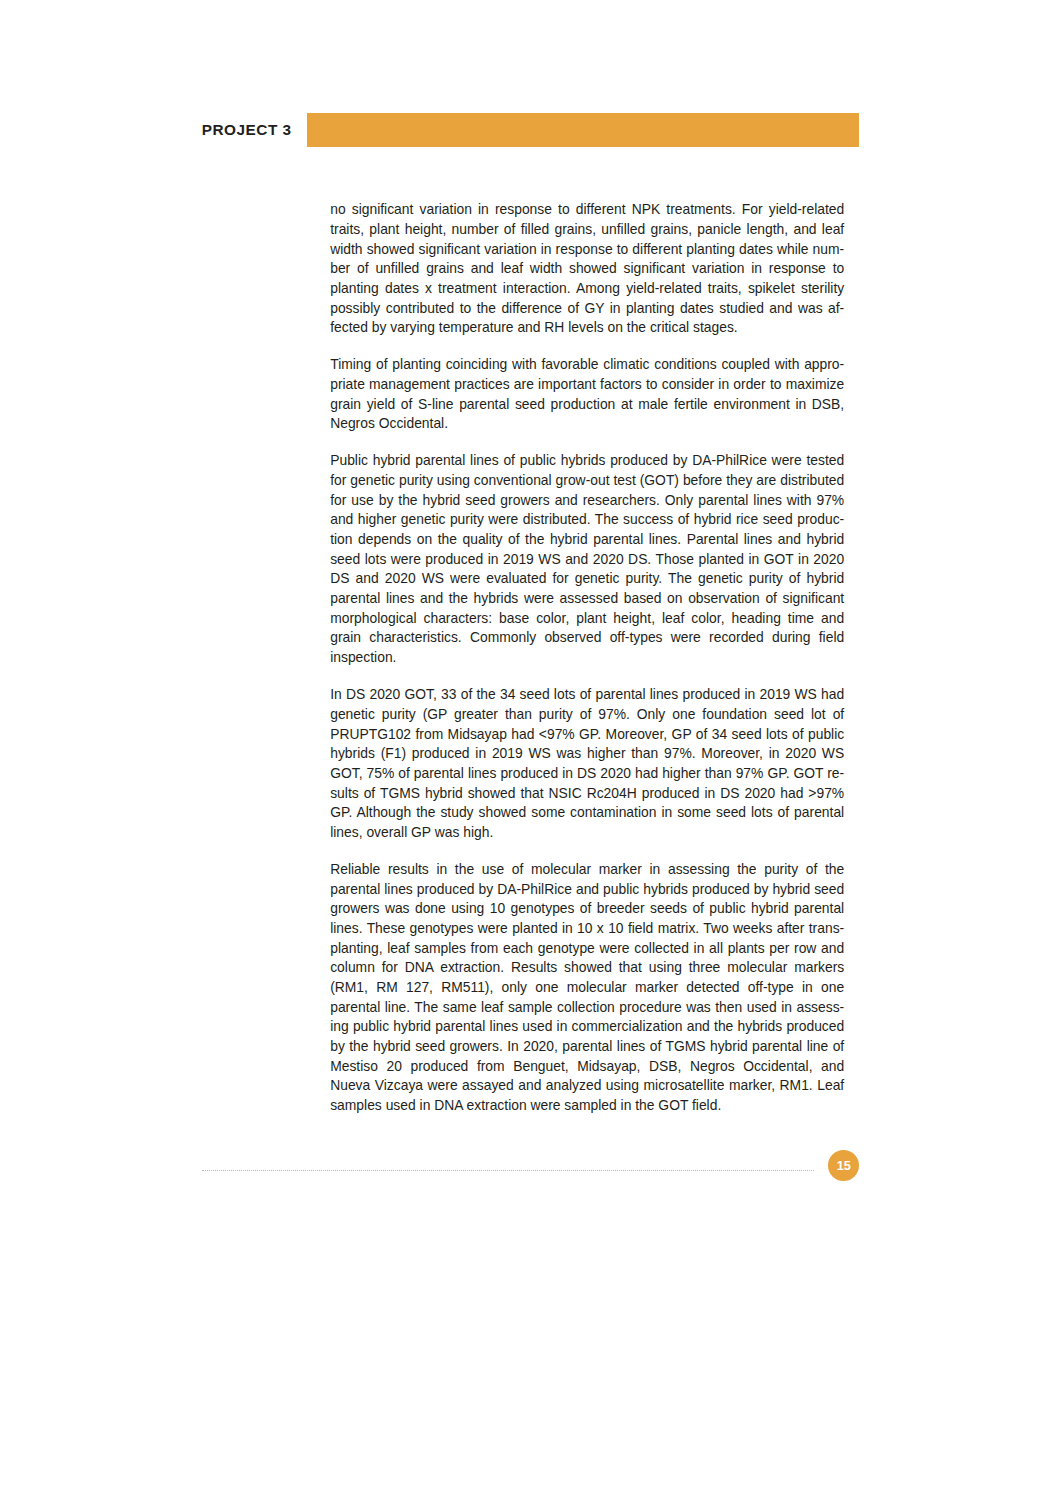PROJECT 3
no significant variation in response to different NPK treatments. For yield-related traits, plant height, number of filled grains, unfilled grains, panicle length, and leaf width showed significant variation in response to different planting dates while number of unfilled grains and leaf width showed significant variation in response to planting dates x treatment interaction. Among yield-related traits, spikelet sterility possibly contributed to the difference of GY in planting dates studied and was affected by varying temperature and RH levels on the critical stages.
Timing of planting coinciding with favorable climatic conditions coupled with appropriate management practices are important factors to consider in order to maximize grain yield of S-line parental seed production at male fertile environment in DSB, Negros Occidental.
Public hybrid parental lines of public hybrids produced by DA-PhilRice were tested for genetic purity using conventional grow-out test (GOT) before they are distributed for use by the hybrid seed growers and researchers. Only parental lines with 97% and higher genetic purity were distributed. The success of hybrid rice seed production depends on the quality of the hybrid parental lines. Parental lines and hybrid seed lots were produced in 2019 WS and 2020 DS. Those planted in GOT in 2020 DS and 2020 WS were evaluated for genetic purity. The genetic purity of hybrid parental lines and the hybrids were assessed based on observation of significant morphological characters: base color, plant height, leaf color, heading time and grain characteristics. Commonly observed off-types were recorded during field inspection.
In DS 2020 GOT, 33 of the 34 seed lots of parental lines produced in 2019 WS had genetic purity (GP greater than purity of 97%. Only one foundation seed lot of PRUPTG102 from Midsayap had <97% GP. Moreover, GP of 34 seed lots of public hybrids (F1) produced in 2019 WS was higher than 97%. Moreover, in 2020 WS GOT, 75% of parental lines produced in DS 2020 had higher than 97% GP. GOT results of TGMS hybrid showed that NSIC Rc204H produced in DS 2020 had >97% GP. Although the study showed some contamination in some seed lots of parental lines, overall GP was high.
Reliable results in the use of molecular marker in assessing the purity of the parental lines produced by DA-PhilRice and public hybrids produced by hybrid seed growers was done using 10 genotypes of breeder seeds of public hybrid parental lines. These genotypes were planted in 10 x 10 field matrix. Two weeks after transplanting, leaf samples from each genotype were collected in all plants per row and column for DNA extraction. Results showed that using three molecular markers (RM1, RM 127, RM511), only one molecular marker detected off-type in one parental line. The same leaf sample collection procedure was then used in assessing public hybrid parental lines used in commercialization and the hybrids produced by the hybrid seed growers. In 2020, parental lines of TGMS hybrid parental line of Mestiso 20 produced from Benguet, Midsayap, DSB, Negros Occidental, and Nueva Vizcaya were assayed and analyzed using microsatellite marker, RM1. Leaf samples used in DNA extraction were sampled in the GOT field.
15